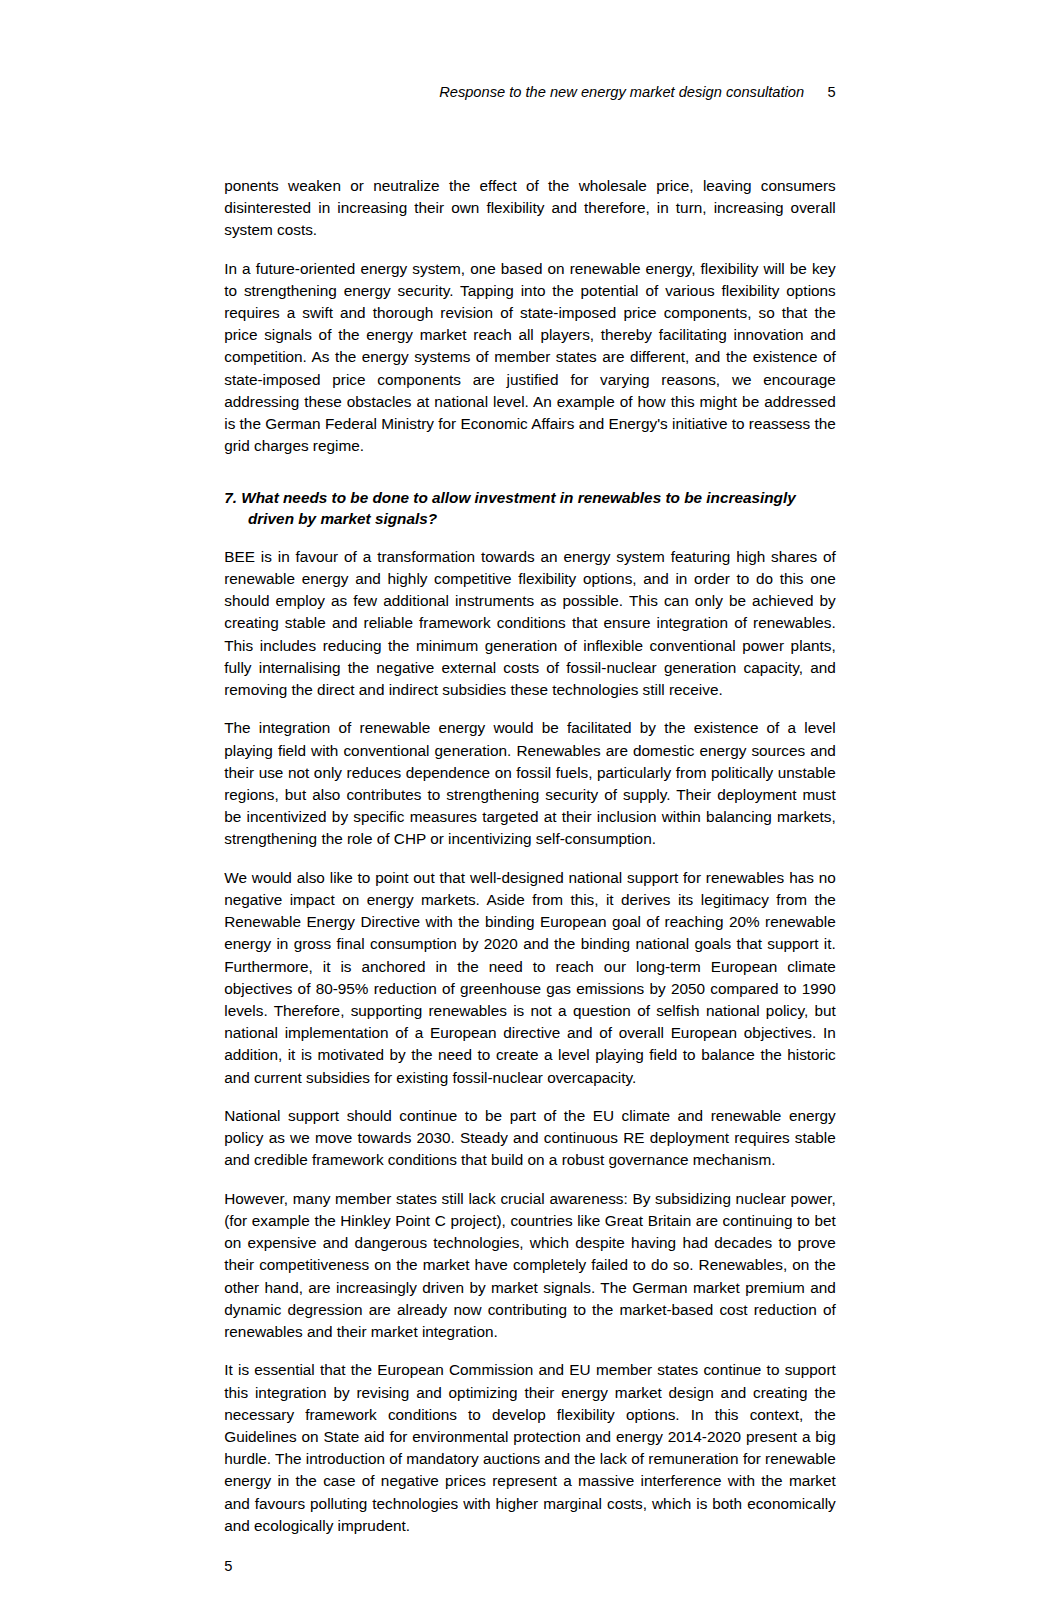Response to the new energy market design consultation 5
ponents weaken or neutralize the effect of the wholesale price, leaving consumers disinterested in increasing their own flexibility and therefore, in turn, increasing overall system costs.
In a future-oriented energy system, one based on renewable energy, flexibility will be key to strengthening energy security. Tapping into the potential of various flexibility options requires a swift and thorough revision of state-imposed price components, so that the price signals of the energy market reach all players, thereby facilitating innovation and competition. As the energy systems of member states are different, and the existence of state-imposed price components are justified for varying reasons, we encourage addressing these obstacles at national level. An example of how this might be addressed is the German Federal Ministry for Economic Affairs and Energy's initiative to reassess the grid charges regime.
7. What needs to be done to allow investment in renewables to be increasingly driven by market signals?
BEE is in favour of a transformation towards an energy system featuring high shares of renewable energy and highly competitive flexibility options, and in order to do this one should employ as few additional instruments as possible. This can only be achieved by creating stable and reliable framework conditions that ensure integration of renewables. This includes reducing the minimum generation of inflexible conventional power plants, fully internalising the negative external costs of fossil-nuclear generation capacity, and removing the direct and indirect subsidies these technologies still receive.
The integration of renewable energy would be facilitated by the existence of a level playing field with conventional generation. Renewables are domestic energy sources and their use not only reduces dependence on fossil fuels, particularly from politically unstable regions, but also contributes to strengthening security of supply. Their deployment must be incentivized by specific measures targeted at their inclusion within balancing markets, strengthening the role of CHP or incentivizing self-consumption.
We would also like to point out that well-designed national support for renewables has no negative impact on energy markets. Aside from this, it derives its legitimacy from the Renewable Energy Directive with the binding European goal of reaching 20% renewable energy in gross final consumption by 2020 and the binding national goals that support it. Furthermore, it is anchored in the need to reach our long-term European climate objectives of 80-95% reduction of greenhouse gas emissions by 2050 compared to 1990 levels. Therefore, supporting renewables is not a question of selfish national policy, but national implementation of a European directive and of overall European objectives. In addition, it is motivated by the need to create a level playing field to balance the historic and current subsidies for existing fossil-nuclear overcapacity.
National support should continue to be part of the EU climate and renewable energy policy as we move towards 2030. Steady and continuous RE deployment requires stable and credible framework conditions that build on a robust governance mechanism.
However, many member states still lack crucial awareness: By subsidizing nuclear power, (for example the Hinkley Point C project), countries like Great Britain are continuing to bet on expensive and dangerous technologies, which despite having had decades to prove their competitiveness on the market have completely failed to do so. Renewables, on the other hand, are increasingly driven by market signals. The German market premium and dynamic degression are already now contributing to the market-based cost reduction of renewables and their market integration.
It is essential that the European Commission and EU member states continue to support this integration by revising and optimizing their energy market design and creating the necessary framework conditions to develop flexibility options. In this context, the Guidelines on State aid for environmental protection and energy 2014-2020 present a big hurdle. The introduction of mandatory auctions and the lack of remuneration for renewable energy in the case of negative prices represent a massive interference with the market and favours polluting technologies with higher marginal costs, which is both economically and ecologically imprudent.
5